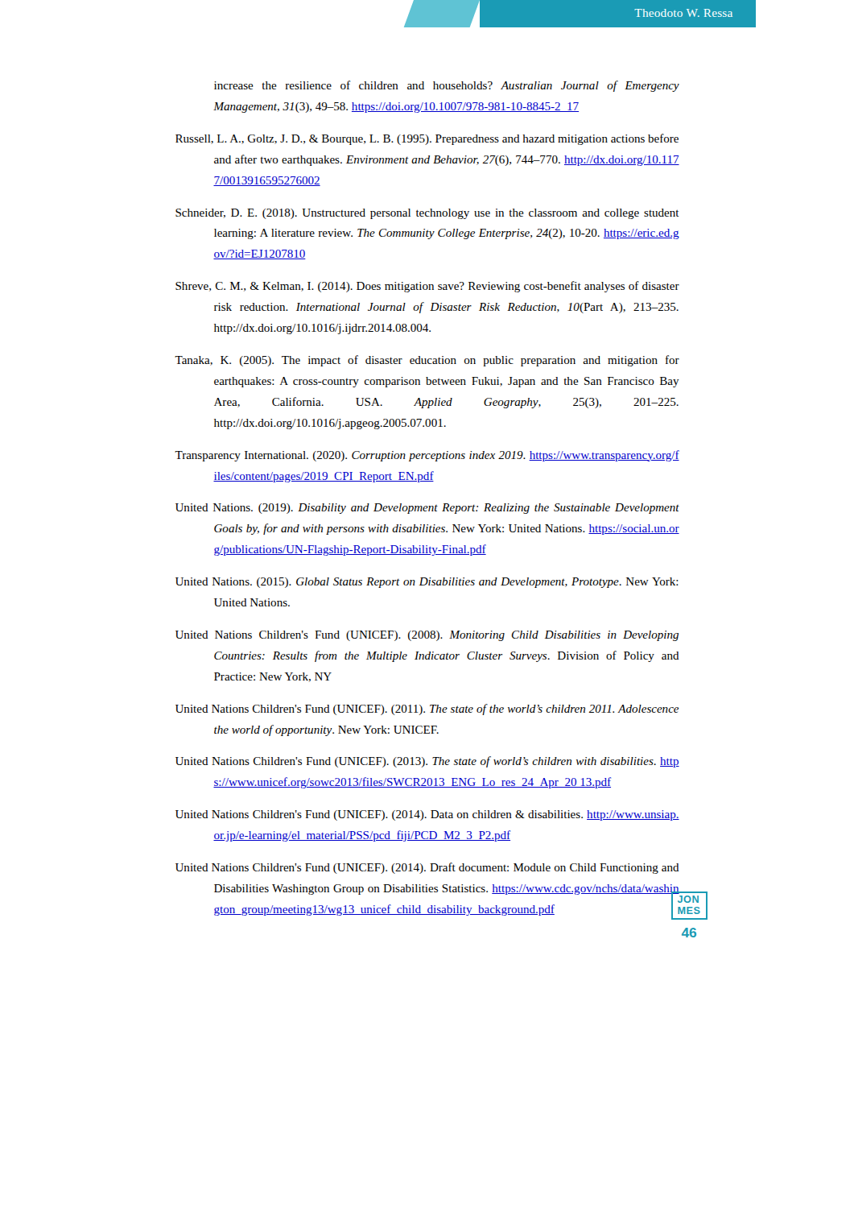Theodoto W. Ressa
increase the resilience of children and households? Australian Journal of Emergency Management, 31(3), 49–58. https://doi.org/10.1007/978-981-10-8845-2_17
Russell, L. A., Goltz, J. D., & Bourque, L. B. (1995). Preparedness and hazard mitigation actions before and after two earthquakes. Environment and Behavior, 27(6), 744–770. http://dx.doi.org/10.1177/0013916595276002
Schneider, D. E. (2018). Unstructured personal technology use in the classroom and college student learning: A literature review. The Community College Enterprise, 24(2), 10-20. https://eric.ed.gov/?id=EJ1207810
Shreve, C. M., & Kelman, I. (2014). Does mitigation save? Reviewing cost-benefit analyses of disaster risk reduction. International Journal of Disaster Risk Reduction, 10(Part A), 213–235. http://dx.doi.org/10.1016/j.ijdrr.2014.08.004.
Tanaka, K. (2005). The impact of disaster education on public preparation and mitigation for earthquakes: A cross-country comparison between Fukui, Japan and the San Francisco Bay Area, California. USA. Applied Geography, 25(3), 201–225. http://dx.doi.org/10.1016/j.apgeog.2005.07.001.
Transparency International. (2020). Corruption perceptions index 2019. https://www.transparency.org/files/content/pages/2019_CPI_Report_EN.pdf
United Nations. (2019). Disability and Development Report: Realizing the Sustainable Development Goals by, for and with persons with disabilities. New York: United Nations. https://social.un.org/publications/UN-Flagship-Report-Disability-Final.pdf
United Nations. (2015). Global Status Report on Disabilities and Development, Prototype. New York: United Nations.
United Nations Children's Fund (UNICEF). (2008). Monitoring Child Disabilities in Developing Countries: Results from the Multiple Indicator Cluster Surveys. Division of Policy and Practice: New York, NY
United Nations Children's Fund (UNICEF). (2011). The state of the world’s children 2011. Adolescence the world of opportunity. New York: UNICEF.
United Nations Children's Fund (UNICEF). (2013). The state of world’s children with disabilities. https://www.unicef.org/sowc2013/files/SWCR2013_ENG_Lo_res_24_Apr_20 13.pdf
United Nations Children's Fund (UNICEF). (2014). Data on children & disabilities. http://www.unsiap.or.jp/e-learning/el_material/PSS/pcd_fiji/PCD_M2_3_P2.pdf
United Nations Children's Fund (UNICEF). (2014). Draft document: Module on Child Functioning and Disabilities Washington Group on Disabilities Statistics. https://www.cdc.gov/nchs/data/washington_group/meeting13/wg13_unicef_child_disability_background.pdf
JON MES
46